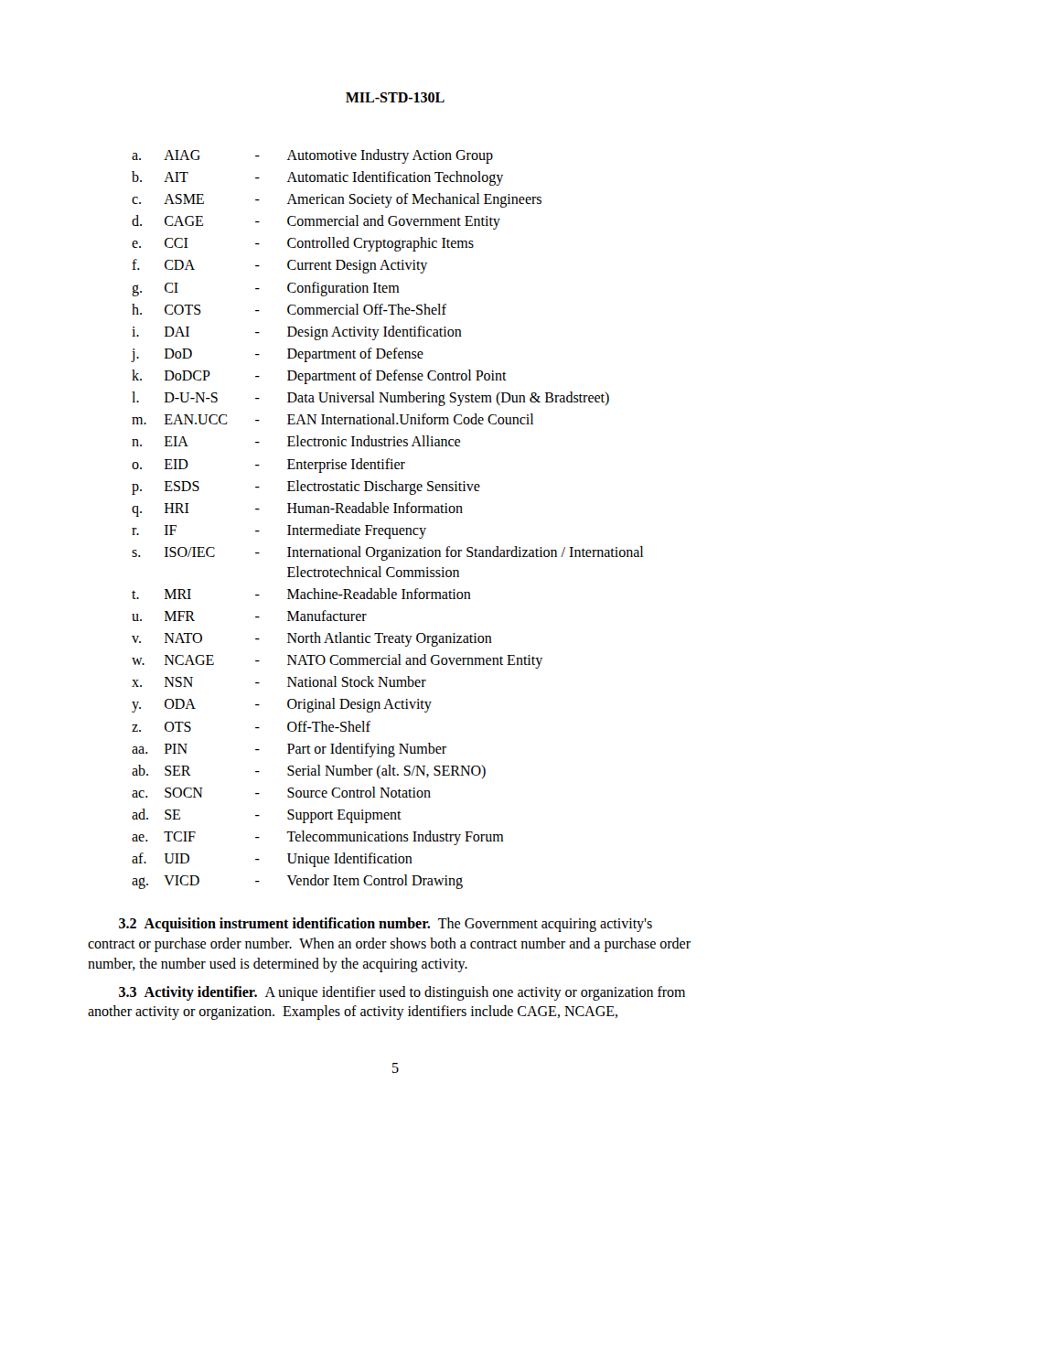MIL-STD-130L
| a. | AIAG | - | Automotive Industry Action Group |
| b. | AIT | - | Automatic Identification Technology |
| c. | ASME | - | American Society of Mechanical Engineers |
| d. | CAGE | - | Commercial and Government Entity |
| e. | CCI | - | Controlled Cryptographic Items |
| f. | CDA | - | Current Design Activity |
| g. | CI | - | Configuration Item |
| h. | COTS | - | Commercial Off-The-Shelf |
| i. | DAI | - | Design Activity Identification |
| j. | DoD | - | Department of Defense |
| k. | DoDCP | - | Department of Defense Control Point |
| l. | D-U-N-S | - | Data Universal Numbering System (Dun & Bradstreet) |
| m. | EAN.UCC | - | EAN International.Uniform Code Council |
| n. | EIA | - | Electronic Industries Alliance |
| o. | EID | - | Enterprise Identifier |
| p. | ESDS | - | Electrostatic Discharge Sensitive |
| q. | HRI | - | Human-Readable Information |
| r. | IF | - | Intermediate Frequency |
| s. | ISO/IEC | - | International Organization for Standardization / International Electrotechnical Commission |
| t. | MRI | - | Machine-Readable Information |
| u. | MFR | - | Manufacturer |
| v. | NATO | - | North Atlantic Treaty Organization |
| w. | NCAGE | - | NATO Commercial and Government Entity |
| x. | NSN | - | National Stock Number |
| y. | ODA | - | Original Design Activity |
| z. | OTS | - | Off-The-Shelf |
| aa. | PIN | - | Part or Identifying Number |
| ab. | SER | - | Serial Number (alt. S/N, SERNO) |
| ac. | SOCN | - | Source Control Notation |
| ad. | SE | - | Support Equipment |
| ae. | TCIF | - | Telecommunications Industry Forum |
| af. | UID | - | Unique Identification |
| ag. | VICD | - | Vendor Item Control Drawing |
3.2 Acquisition instrument identification number. The Government acquiring activity's contract or purchase order number. When an order shows both a contract number and a purchase order number, the number used is determined by the acquiring activity.
3.3 Activity identifier. A unique identifier used to distinguish one activity or organization from another activity or organization. Examples of activity identifiers include CAGE, NCAGE,
5